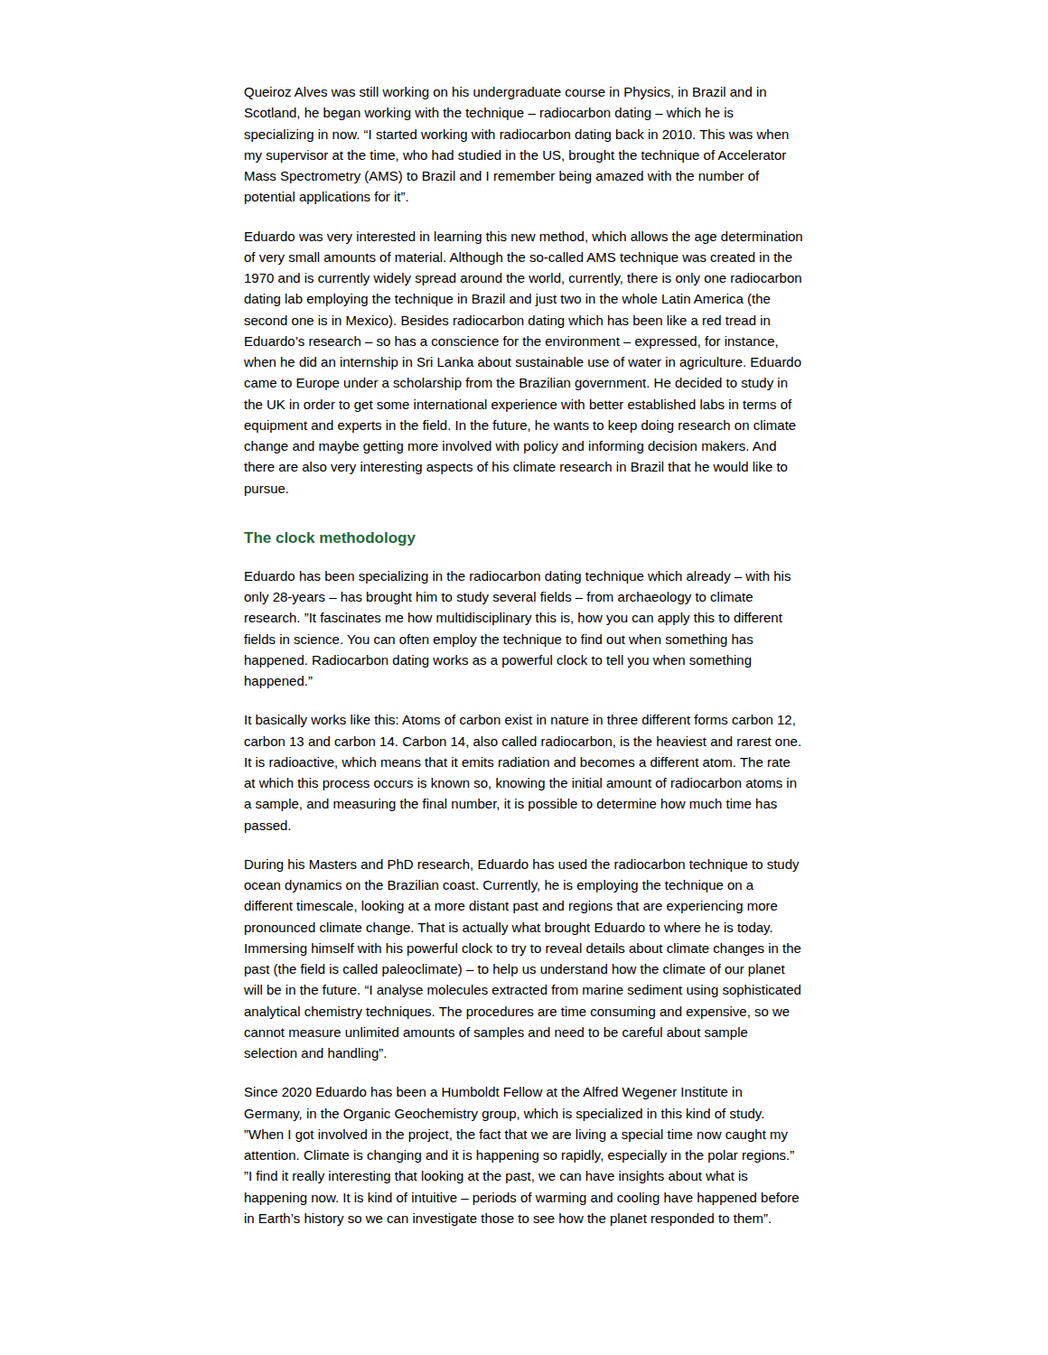Queiroz Alves was still working on his undergraduate course in Physics, in Brazil and in Scotland, he began working with the technique – radiocarbon dating – which he is specializing in now. “I started working with radiocarbon dating back in 2010. This was when my supervisor at the time, who had studied in the US, brought the technique of Accelerator Mass Spectrometry (AMS) to Brazil and I remember being amazed with the number of potential applications for it”.
Eduardo was very interested in learning this new method, which allows the age determination of very small amounts of material. Although the so-called AMS technique was created in the 1970 and is currently widely spread around the world, currently, there is only one radiocarbon dating lab employing the technique in Brazil and just two in the whole Latin America (the second one is in Mexico). Besides radiocarbon dating which has been like a red tread in Eduardo’s research – so has a conscience for the environment – expressed, for instance, when he did an internship in Sri Lanka about sustainable use of water in agriculture. Eduardo came to Europe under a scholarship from the Brazilian government. He decided to study in the UK in order to get some international experience with better established labs in terms of equipment and experts in the field. In the future, he wants to keep doing research on climate change and maybe getting more involved with policy and informing decision makers. And there are also very interesting aspects of his climate research in Brazil that he would like to pursue.
The clock methodology
Eduardo has been specializing in the radiocarbon dating technique which already – with his only 28-years – has brought him to study several fields – from archaeology to climate research. ”It fascinates me how multidisciplinary this is, how you can apply this to different fields in science. You can often employ the technique to find out when something has happened. Radiocarbon dating works as a powerful clock to tell you when something happened.”
It basically works like this: Atoms of carbon exist in nature in three different forms carbon 12, carbon 13 and carbon 14. Carbon 14, also called radiocarbon, is the heaviest and rarest one. It is radioactive, which means that it emits radiation and becomes a different atom. The rate at which this process occurs is known so, knowing the initial amount of radiocarbon atoms in a sample, and measuring the final number, it is possible to determine how much time has passed.
During his Masters and PhD research, Eduardo has used the radiocarbon technique to study ocean dynamics on the Brazilian coast. Currently, he is employing the technique on a different timescale, looking at a more distant past and regions that are experiencing more pronounced climate change. That is actually what brought Eduardo to where he is today. Immersing himself with his powerful clock to try to reveal details about climate changes in the past (the field is called paleoclimate) – to help us understand how the climate of our planet will be in the future. “I analyse molecules extracted from marine sediment using sophisticated analytical chemistry techniques. The procedures are time consuming and expensive, so we cannot measure unlimited amounts of samples and need to be careful about sample selection and handling”.
Since 2020 Eduardo has been a Humboldt Fellow at the Alfred Wegener Institute in Germany, in the Organic Geochemistry group, which is specialized in this kind of study. ”When I got involved in the project, the fact that we are living a special time now caught my attention. Climate is changing and it is happening so rapidly, especially in the polar regions.” ”I find it really interesting that looking at the past, we can have insights about what is happening now. It is kind of intuitive – periods of warming and cooling have happened before in Earth’s history so we can investigate those to see how the planet responded to them”.